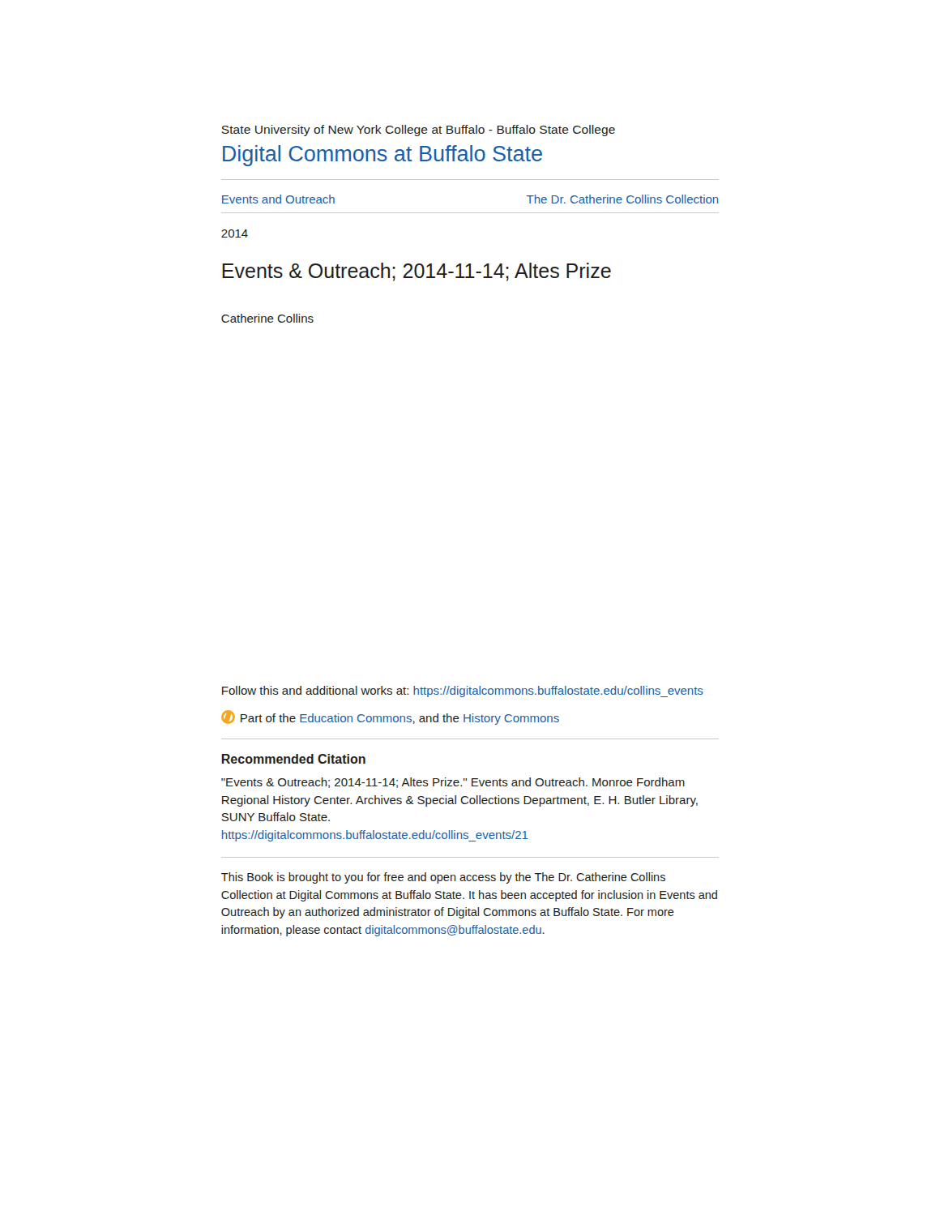State University of New York College at Buffalo - Buffalo State College
Digital Commons at Buffalo State
Events and Outreach
The Dr. Catherine Collins Collection
2014
Events & Outreach; 2014-11-14; Altes Prize
Catherine Collins
Follow this and additional works at: https://digitalcommons.buffalostate.edu/collins_events
Part of the Education Commons, and the History Commons
Recommended Citation
"Events & Outreach; 2014-11-14; Altes Prize." Events and Outreach. Monroe Fordham Regional History Center. Archives & Special Collections Department, E. H. Butler Library, SUNY Buffalo State.
https://digitalcommons.buffalostate.edu/collins_events/21
This Book is brought to you for free and open access by the The Dr. Catherine Collins Collection at Digital Commons at Buffalo State. It has been accepted for inclusion in Events and Outreach by an authorized administrator of Digital Commons at Buffalo State. For more information, please contact digitalcommons@buffalostate.edu.